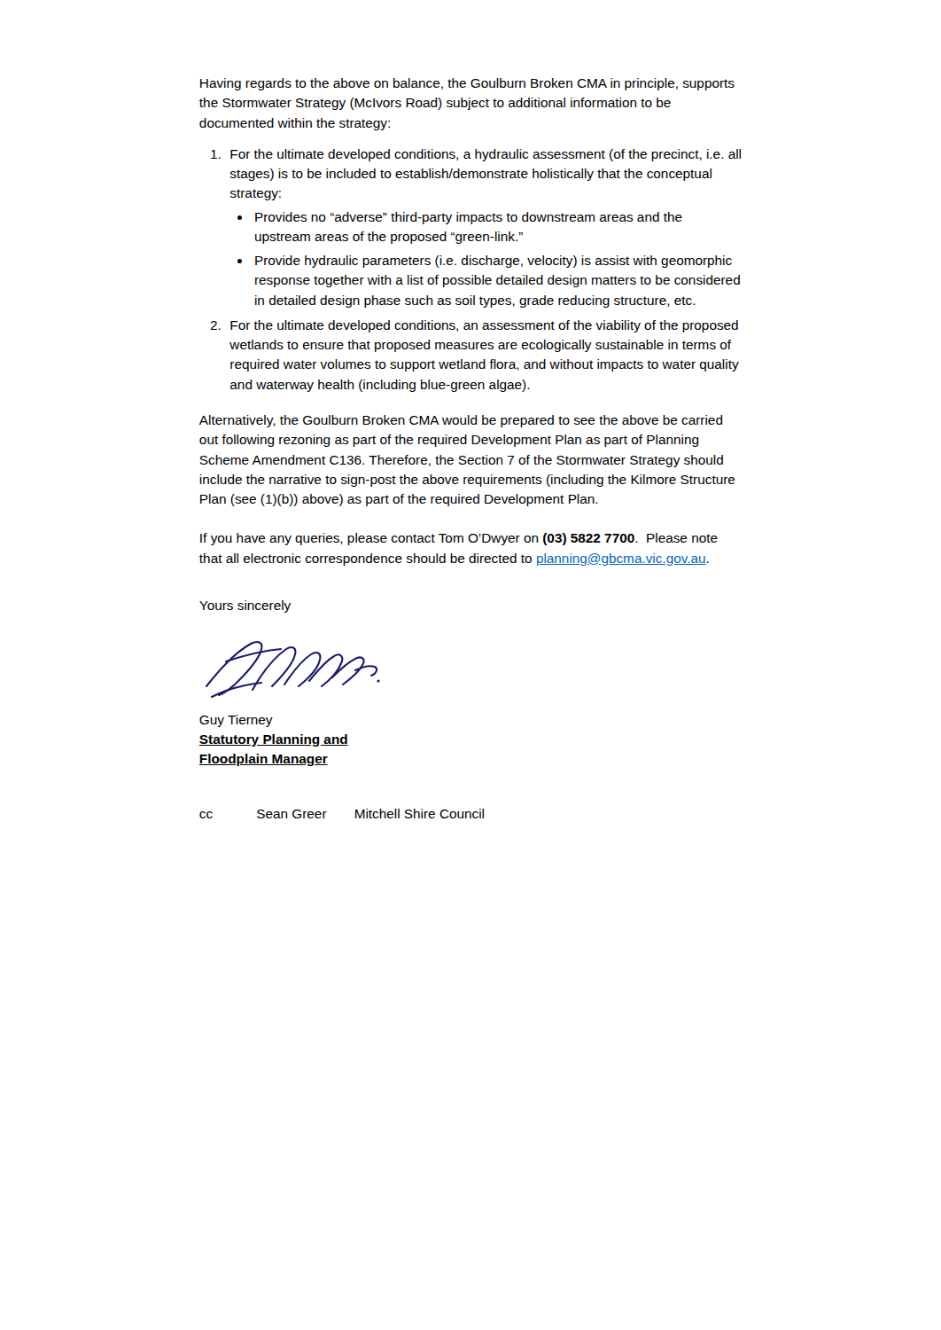Having regards to the above on balance, the Goulburn Broken CMA in principle, supports the Stormwater Strategy (McIvors Road) subject to additional information to be documented within the strategy:
For the ultimate developed conditions, a hydraulic assessment (of the precinct, i.e. all stages) is to be included to establish/demonstrate holistically that the conceptual strategy:
Provides no “adverse” third-party impacts to downstream areas and the upstream areas of the proposed “green-link.”
Provide hydraulic parameters (i.e. discharge, velocity) is assist with geomorphic response together with a list of possible detailed design matters to be considered in detailed design phase such as soil types, grade reducing structure, etc.
For the ultimate developed conditions, an assessment of the viability of the proposed wetlands to ensure that proposed measures are ecologically sustainable in terms of required water volumes to support wetland flora, and without impacts to water quality and waterway health (including blue-green algae).
Alternatively, the Goulburn Broken CMA would be prepared to see the above be carried out following rezoning as part of the required Development Plan as part of Planning Scheme Amendment C136. Therefore, the Section 7 of the Stormwater Strategy should include the narrative to sign-post the above requirements (including the Kilmore Structure Plan (see (1)(b)) above) as part of the required Development Plan.
If you have any queries, please contact Tom O’Dwyer on (03) 5822 7700. Please note that all electronic correspondence should be directed to planning@gbcma.vic.gov.au.
Yours sincerely
Guy Tierney
Statutory Planning and
Floodplain Manager
cc Sean Greer Mitchell Shire Council